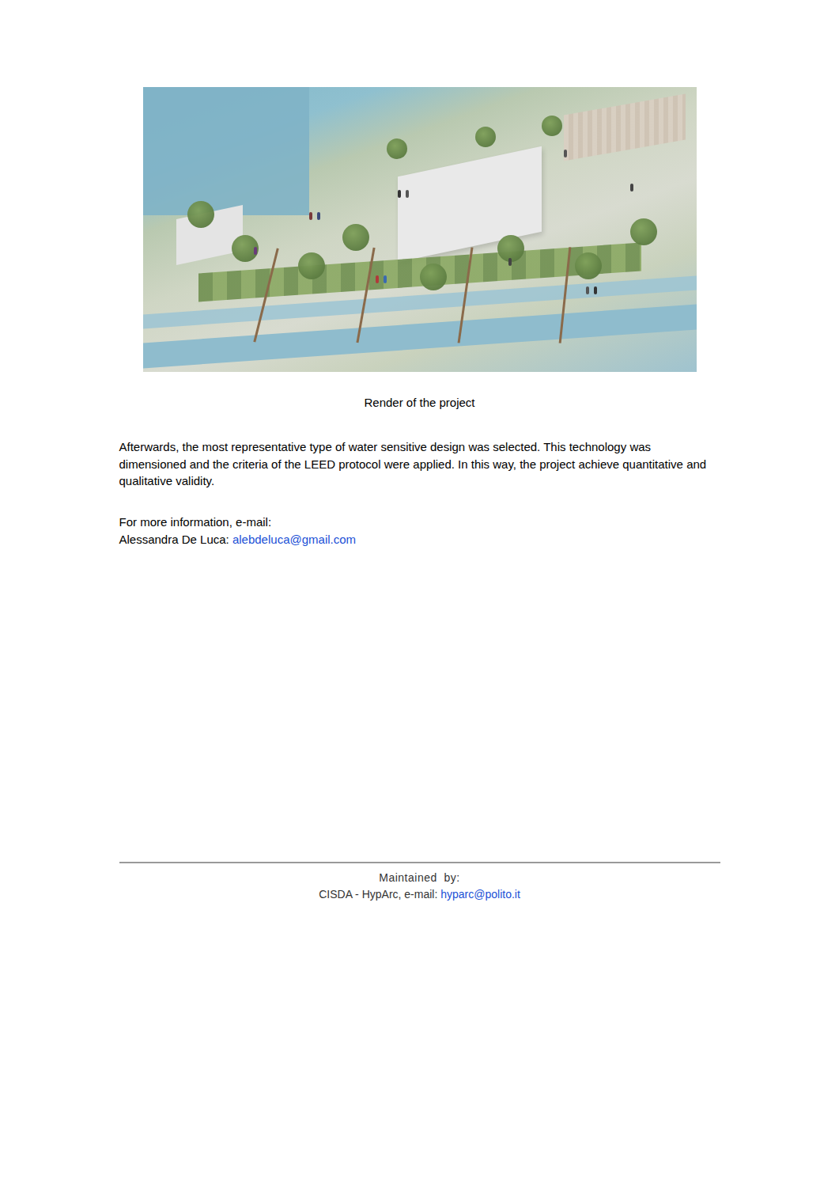Render of the project
Afterwards, the most representative type of water sensitive design was selected. This technology was dimensioned and the criteria of the LEED protocol were applied. In this way, the project achieve quantitative and qualitative validity.
For more information, e-mail:
Alessandra De Luca: alebdeluca@gmail.com
Maintained by:
CISDA - HypArc, e-mail: hyparc@polito.it